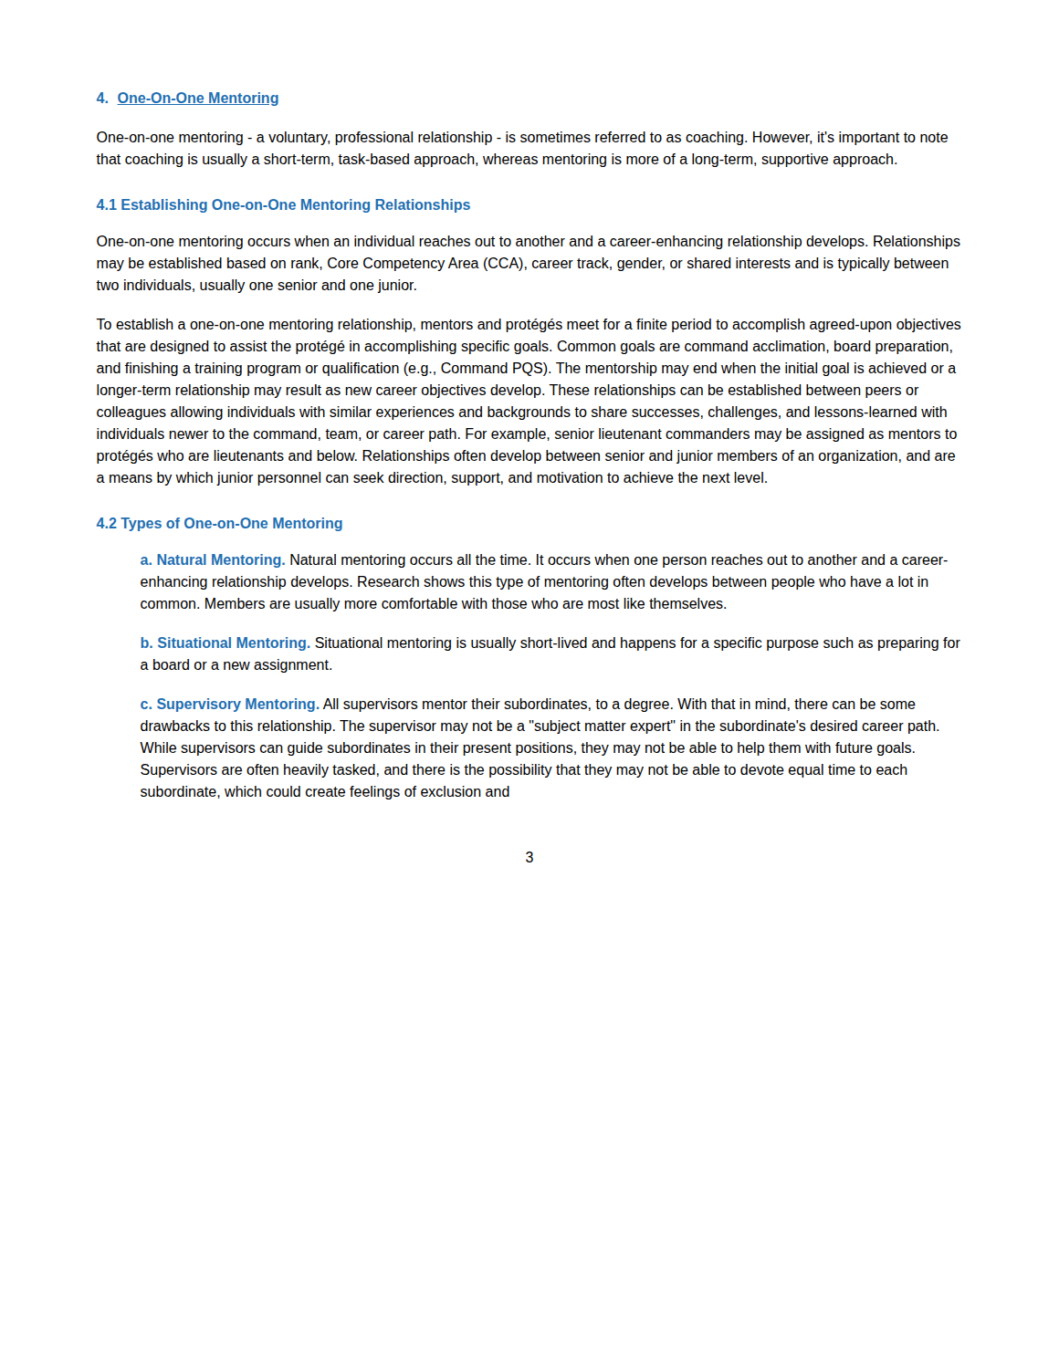4. One-On-One Mentoring
One-on-one mentoring - a voluntary, professional relationship - is sometimes referred to as coaching. However, it's important to note that coaching is usually a short-term, task-based approach, whereas mentoring is more of a long-term, supportive approach.
4.1 Establishing One-on-One Mentoring Relationships
One-on-one mentoring occurs when an individual reaches out to another and a career-enhancing relationship develops. Relationships may be established based on rank, Core Competency Area (CCA), career track, gender, or shared interests and is typically between two individuals, usually one senior and one junior.
To establish a one-on-one mentoring relationship, mentors and protégés meet for a finite period to accomplish agreed-upon objectives that are designed to assist the protégé in accomplishing specific goals. Common goals are command acclimation, board preparation, and finishing a training program or qualification (e.g., Command PQS). The mentorship may end when the initial goal is achieved or a longer-term relationship may result as new career objectives develop. These relationships can be established between peers or colleagues allowing individuals with similar experiences and backgrounds to share successes, challenges, and lessons-learned with individuals newer to the command, team, or career path. For example, senior lieutenant commanders may be assigned as mentors to protégés who are lieutenants and below. Relationships often develop between senior and junior members of an organization, and are a means by which junior personnel can seek direction, support, and motivation to achieve the next level.
4.2 Types of One-on-One Mentoring
a. Natural Mentoring. Natural mentoring occurs all the time. It occurs when one person reaches out to another and a career-enhancing relationship develops. Research shows this type of mentoring often develops between people who have a lot in common. Members are usually more comfortable with those who are most like themselves.
b. Situational Mentoring. Situational mentoring is usually short-lived and happens for a specific purpose such as preparing for a board or a new assignment.
c. Supervisory Mentoring. All supervisors mentor their subordinates, to a degree. With that in mind, there can be some drawbacks to this relationship. The supervisor may not be a "subject matter expert" in the subordinate's desired career path. While supervisors can guide subordinates in their present positions, they may not be able to help them with future goals. Supervisors are often heavily tasked, and there is the possibility that they may not be able to devote equal time to each subordinate, which could create feelings of exclusion and
3